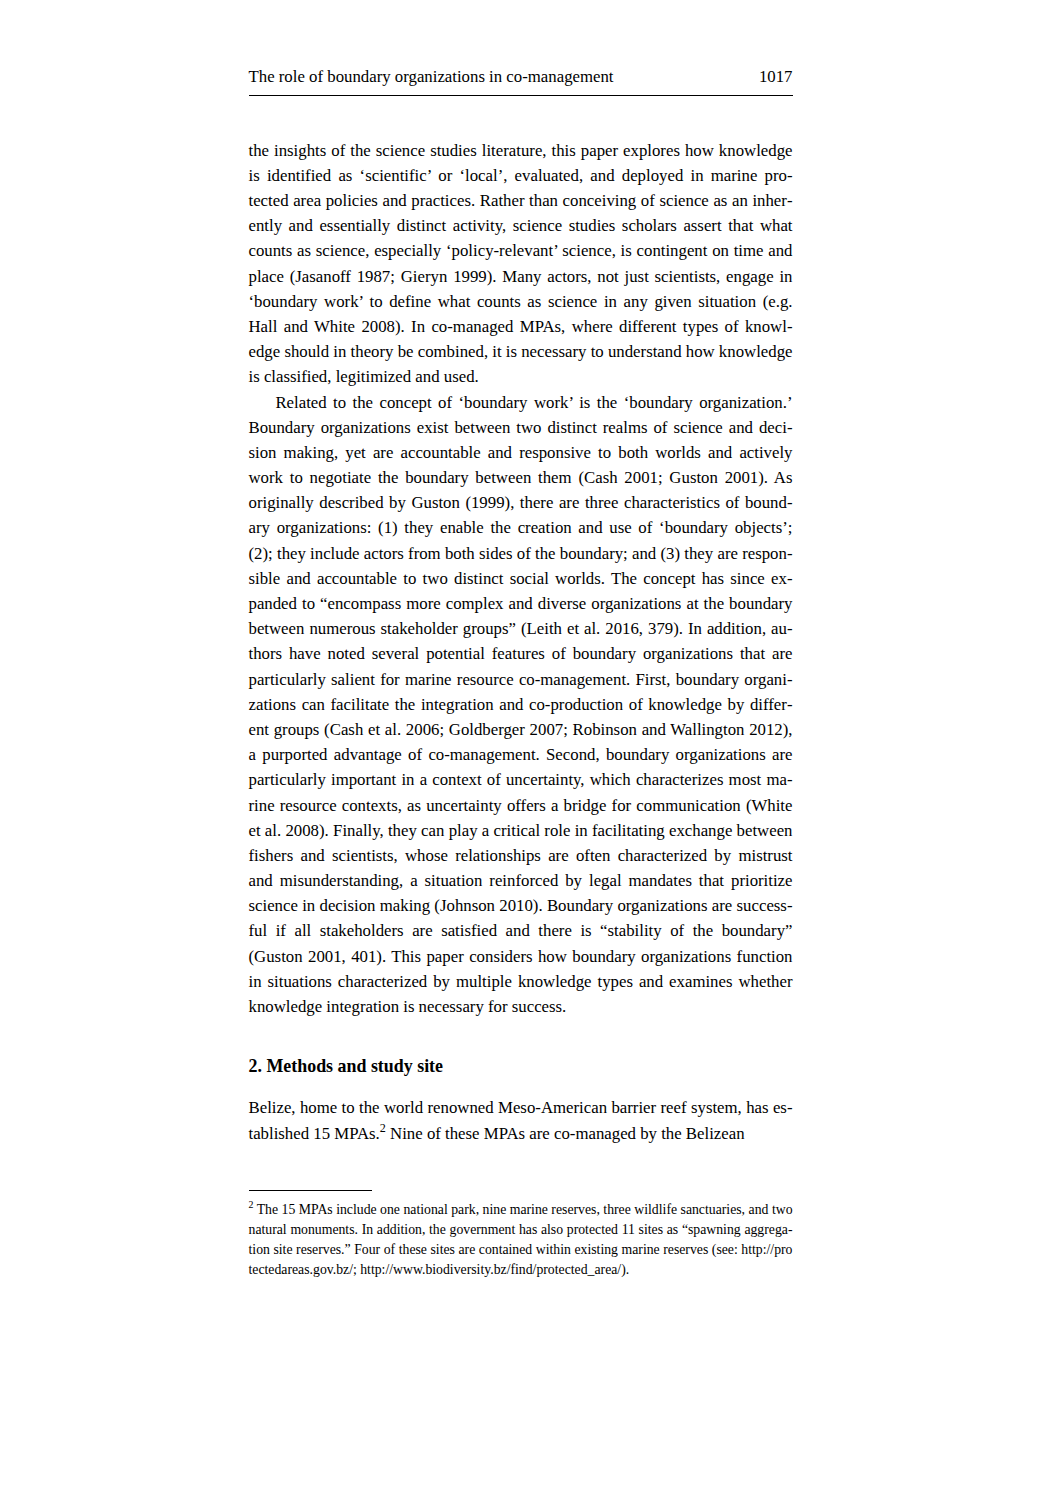The role of boundary organizations in co-management 1017
the insights of the science studies literature, this paper explores how knowledge is identified as ‘scientific’ or ‘local’, evaluated, and deployed in marine protected area policies and practices. Rather than conceiving of science as an inherently and essentially distinct activity, science studies scholars assert that what counts as science, especially ‘policy-relevant’ science, is contingent on time and place (Jasanoff 1987; Gieryn 1999). Many actors, not just scientists, engage in ‘boundary work’ to define what counts as science in any given situation (e.g. Hall and White 2008). In co-managed MPAs, where different types of knowledge should in theory be combined, it is necessary to understand how knowledge is classified, legitimized and used.
Related to the concept of ‘boundary work’ is the ‘boundary organization.’ Boundary organizations exist between two distinct realms of science and decision making, yet are accountable and responsive to both worlds and actively work to negotiate the boundary between them (Cash 2001; Guston 2001). As originally described by Guston (1999), there are three characteristics of boundary organizations: (1) they enable the creation and use of ‘boundary objects’; (2); they include actors from both sides of the boundary; and (3) they are responsible and accountable to two distinct social worlds. The concept has since expanded to “encompass more complex and diverse organizations at the boundary between numerous stakeholder groups” (Leith et al. 2016, 379). In addition, authors have noted several potential features of boundary organizations that are particularly salient for marine resource co-management. First, boundary organizations can facilitate the integration and co-production of knowledge by different groups (Cash et al. 2006; Goldberger 2007; Robinson and Wallington 2012), a purported advantage of co-management. Second, boundary organizations are particularly important in a context of uncertainty, which characterizes most marine resource contexts, as uncertainty offers a bridge for communication (White et al. 2008). Finally, they can play a critical role in facilitating exchange between fishers and scientists, whose relationships are often characterized by mistrust and misunderstanding, a situation reinforced by legal mandates that prioritize science in decision making (Johnson 2010). Boundary organizations are successful if all stakeholders are satisfied and there is “stability of the boundary” (Guston 2001, 401). This paper considers how boundary organizations function in situations characterized by multiple knowledge types and examines whether knowledge integration is necessary for success.
2. Methods and study site
Belize, home to the world renowned Meso-American barrier reef system, has established 15 MPAs.2 Nine of these MPAs are co-managed by the Belizean
2 The 15 MPAs include one national park, nine marine reserves, three wildlife sanctuaries, and two natural monuments. In addition, the government has also protected 11 sites as “spawning aggregation site reserves.” Four of these sites are contained within existing marine reserves (see: http://protectedareas.gov.bz/; http://www.biodiversity.bz/find/protected_area/).